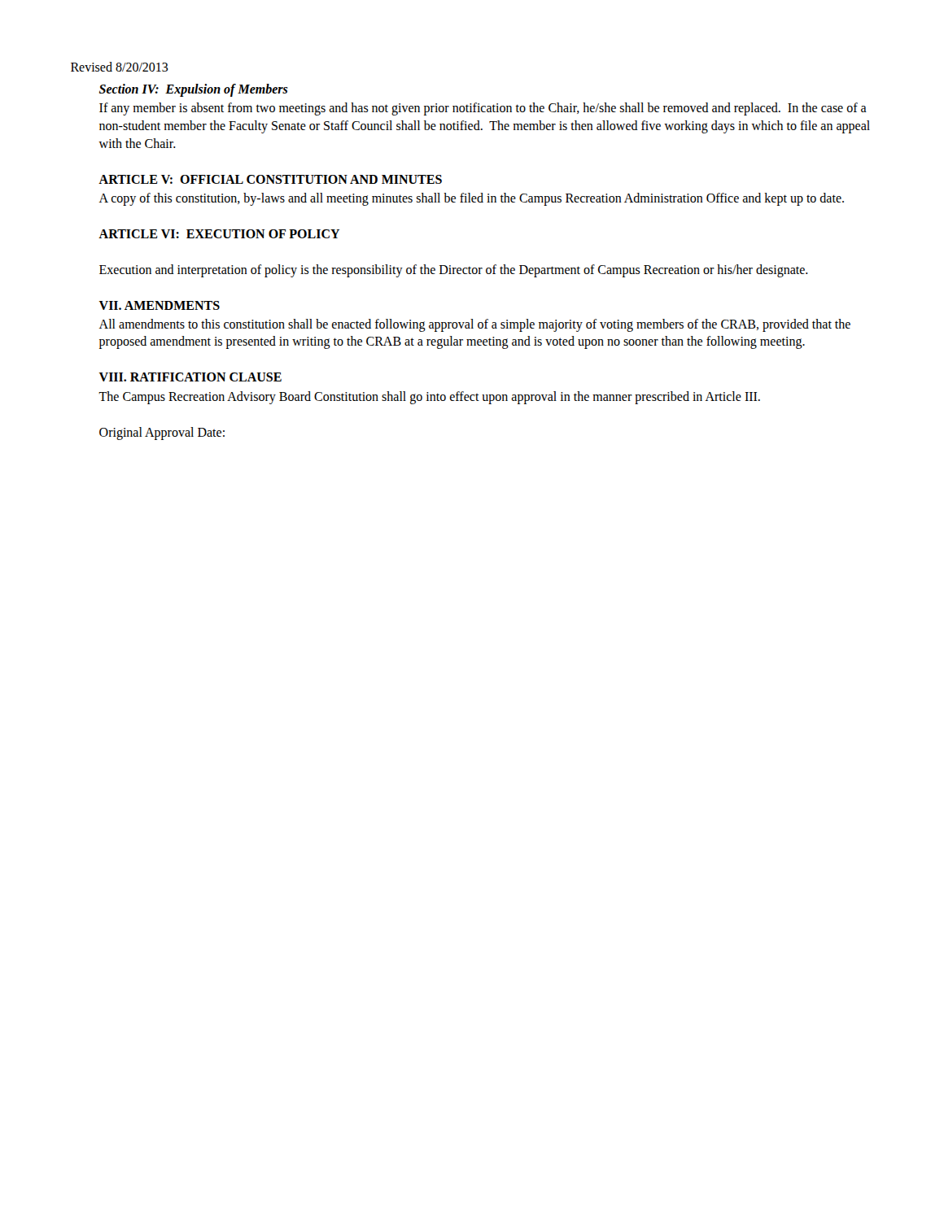Revised 8/20/2013
Section IV: Expulsion of Members
If any member is absent from two meetings and has not given prior notification to the Chair, he/she shall be removed and replaced. In the case of a non-student member the Faculty Senate or Staff Council shall be notified. The member is then allowed five working days in which to file an appeal with the Chair.
ARTICLE V: OFFICIAL CONSTITUTION AND MINUTES
A copy of this constitution, by-laws and all meeting minutes shall be filed in the Campus Recreation Administration Office and kept up to date.
ARTICLE VI: EXECUTION OF POLICY
Execution and interpretation of policy is the responsibility of the Director of the Department of Campus Recreation or his/her designate.
VII. AMENDMENTS
All amendments to this constitution shall be enacted following approval of a simple majority of voting members of the CRAB, provided that the proposed amendment is presented in writing to the CRAB at a regular meeting and is voted upon no sooner than the following meeting.
VIII. RATIFICATION CLAUSE
The Campus Recreation Advisory Board Constitution shall go into effect upon approval in the manner prescribed in Article III.
Original Approval Date: